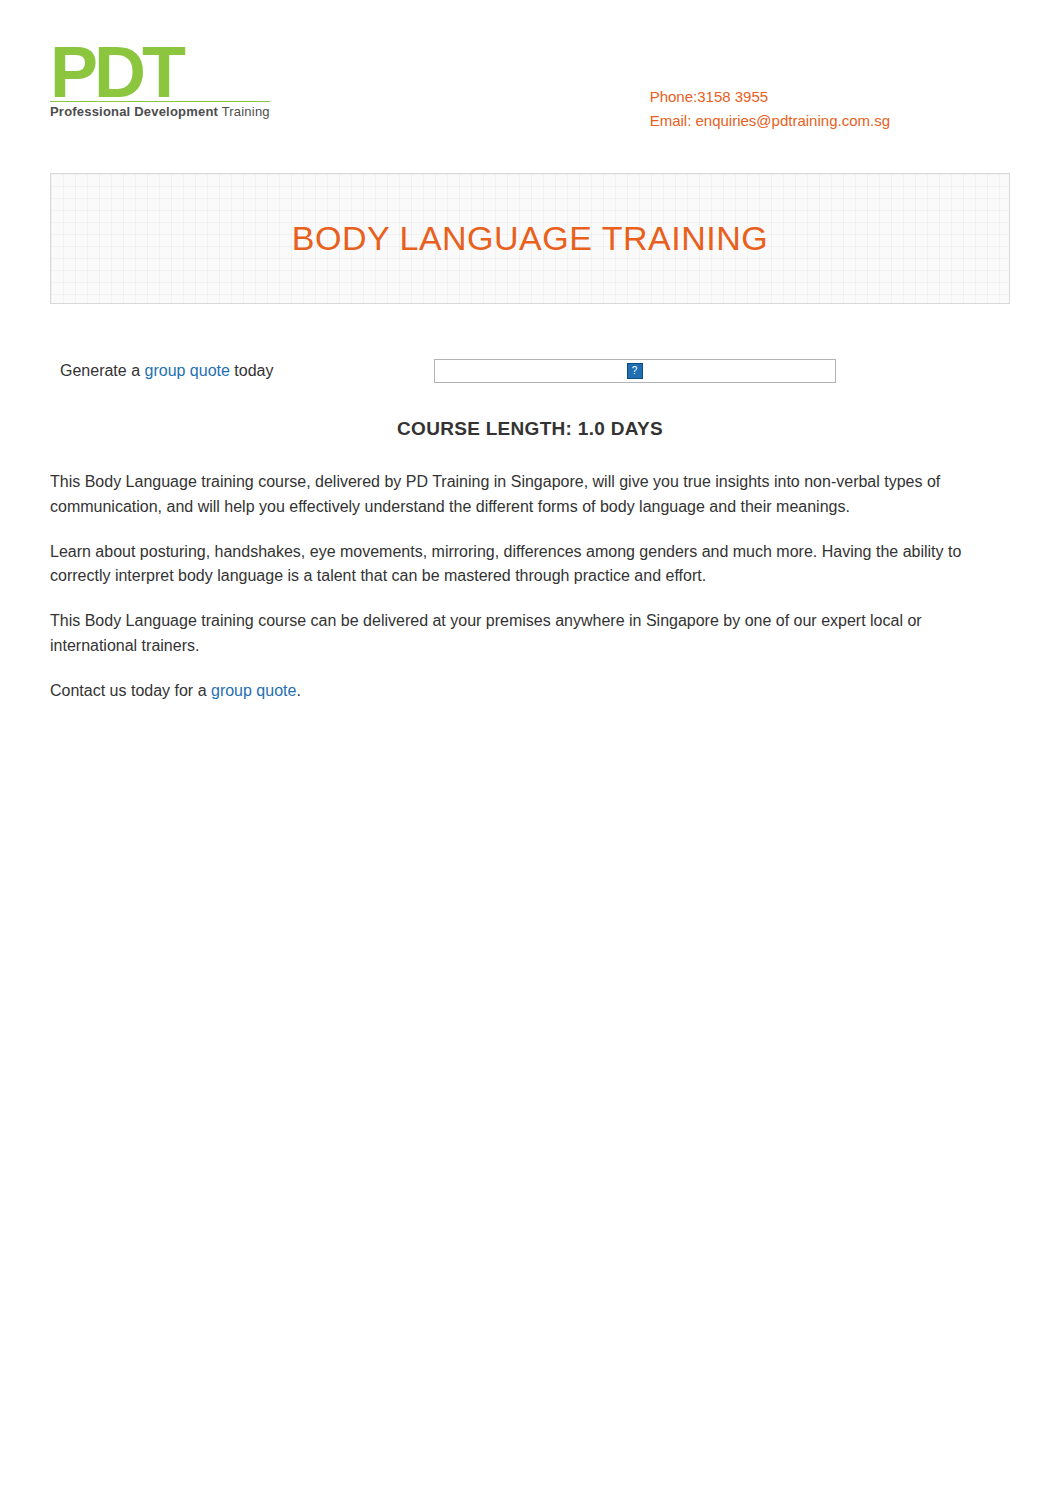PDT
Professional Development Training
Phone:3158 3955
Email: enquiries@pdtraining.com.sg
BODY LANGUAGE TRAINING
Generate a group quote today
?
COURSE LENGTH: 1.0 DAYS
This Body Language training course, delivered by PD Training in Singapore, will give you true insights into non-verbal types of communication, and will help you effectively understand the different forms of body language and their meanings.
Learn about posturing, handshakes, eye movements, mirroring, differences among genders and much more. Having the ability to correctly interpret body language is a talent that can be mastered through practice and effort.
This Body Language training course can be delivered at your premises anywhere in Singapore by one of our expert local or international trainers.
Contact us today for a group quote.